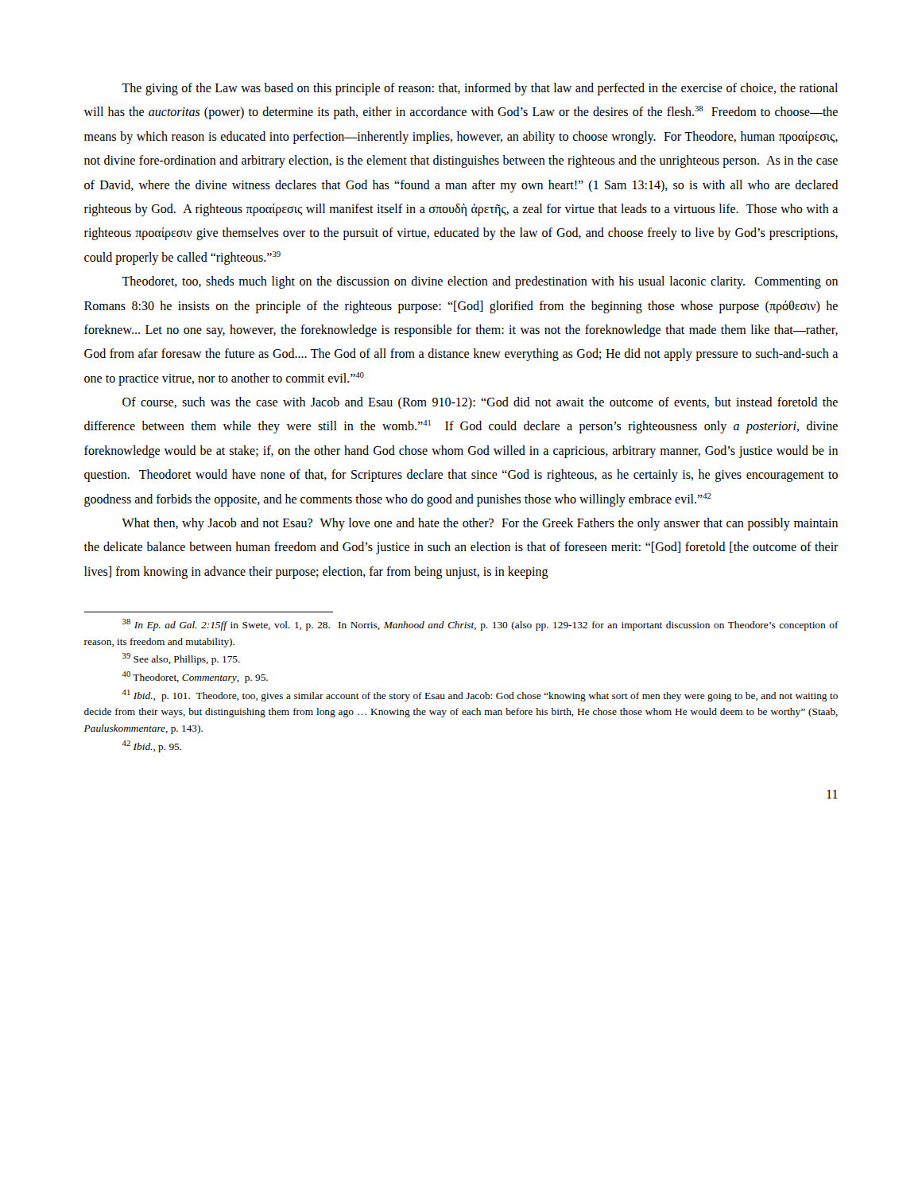The giving of the Law was based on this principle of reason: that, informed by that law and perfected in the exercise of choice, the rational will has the auctoritas (power) to determine its path, either in accordance with God’s Law or the desires of the flesh.38 Freedom to choose—the means by which reason is educated into perfection—inherently implies, however, an ability to choose wrongly. For Theodore, human προαίρεσις, not divine fore-ordination and arbitrary election, is the element that distinguishes between the righteous and the unrighteous person. As in the case of David, where the divine witness declares that God has “found a man after my own heart!” (1 Sam 13:14), so is with all who are declared righteous by God. A righteous προαίρεσις will manifest itself in a σπουδὴ ἀρετῆς, a zeal for virtue that leads to a virtuous life. Those who with a righteous προαίρεσιν give themselves over to the pursuit of virtue, educated by the law of God, and choose freely to live by God’s prescriptions, could properly be called “righteous.”39
Theodoret, too, sheds much light on the discussion on divine election and predestination with his usual laconic clarity. Commenting on Romans 8:30 he insists on the principle of the righteous purpose: “[God] glorified from the beginning those whose purpose (πρόθεσιν) he foreknew... Let no one say, however, the foreknowledge is responsible for them: it was not the foreknowledge that made them like that—rather, God from afar foresaw the future as God.... The God of all from a distance knew everything as God; He did not apply pressure to such-and-such a one to practice vitrue, nor to another to commit evil.”40
Of course, such was the case with Jacob and Esau (Rom 910-12): “God did not await the outcome of events, but instead foretold the difference between them while they were still in the womb.”41 If God could declare a person’s righteousness only a posteriori, divine foreknowledge would be at stake; if, on the other hand God chose whom God willed in a capricious, arbitrary manner, God’s justice would be in question. Theodoret would have none of that, for Scriptures declare that since “God is righteous, as he certainly is, he gives encouragement to goodness and forbids the opposite, and he comments those who do good and punishes those who willingly embrace evil.”42
What then, why Jacob and not Esau? Why love one and hate the other? For the Greek Fathers the only answer that can possibly maintain the delicate balance between human freedom and God’s justice in such an election is that of foreseen merit: “[God] foretold [the outcome of their lives] from knowing in advance their purpose; election, far from being unjust, is in keeping
38 In Ep. ad Gal. 2:15ff in Swete, vol. 1, p. 28. In Norris, Manhood and Christ, p. 130 (also pp. 129-132 for an important discussion on Theodore’s conception of reason, its freedom and mutability).
39 See also, Phillips, p. 175.
40 Theodoret, Commentary, p. 95.
41 Ibid., p. 101. Theodore, too, gives a similar account of the story of Esau and Jacob: God chose “knowing what sort of men they were going to be, and not waiting to decide from their ways, but distinguishing them from long ago … Knowing the way of each man before his birth, He chose those whom He would deem to be worthy” (Staab, Pauluskommentare, p. 143).
42 Ibid., p. 95.
11